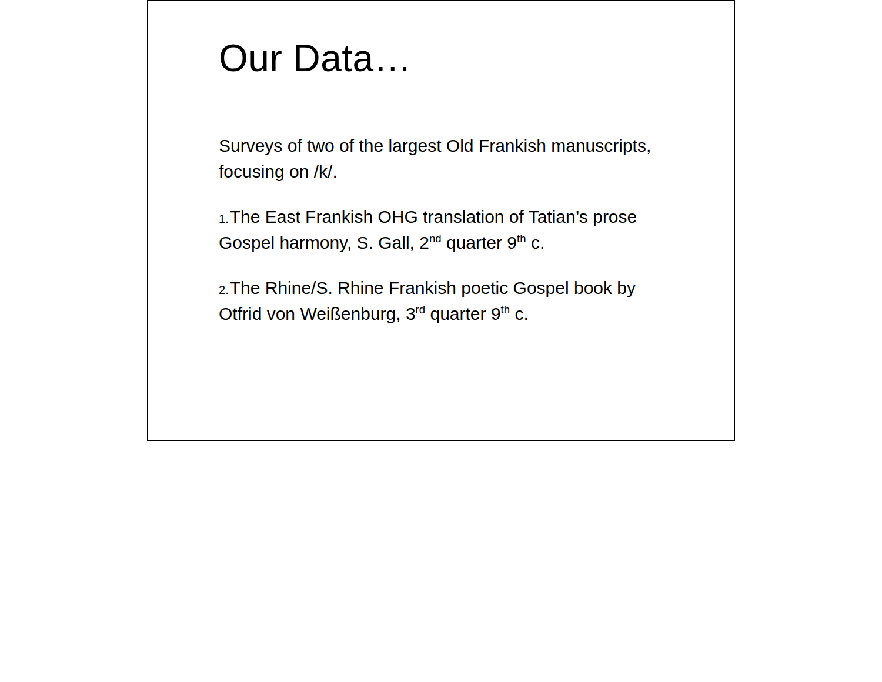Our Data…
Surveys of two of the largest Old Frankish manuscripts, focusing on /k/.
The East Frankish OHG translation of Tatian’s prose Gospel harmony, S. Gall, 2nd quarter 9th c.
The Rhine/S. Rhine Frankish poetic Gospel book by Otfrid von Weißenburg, 3rd quarter 9th c.